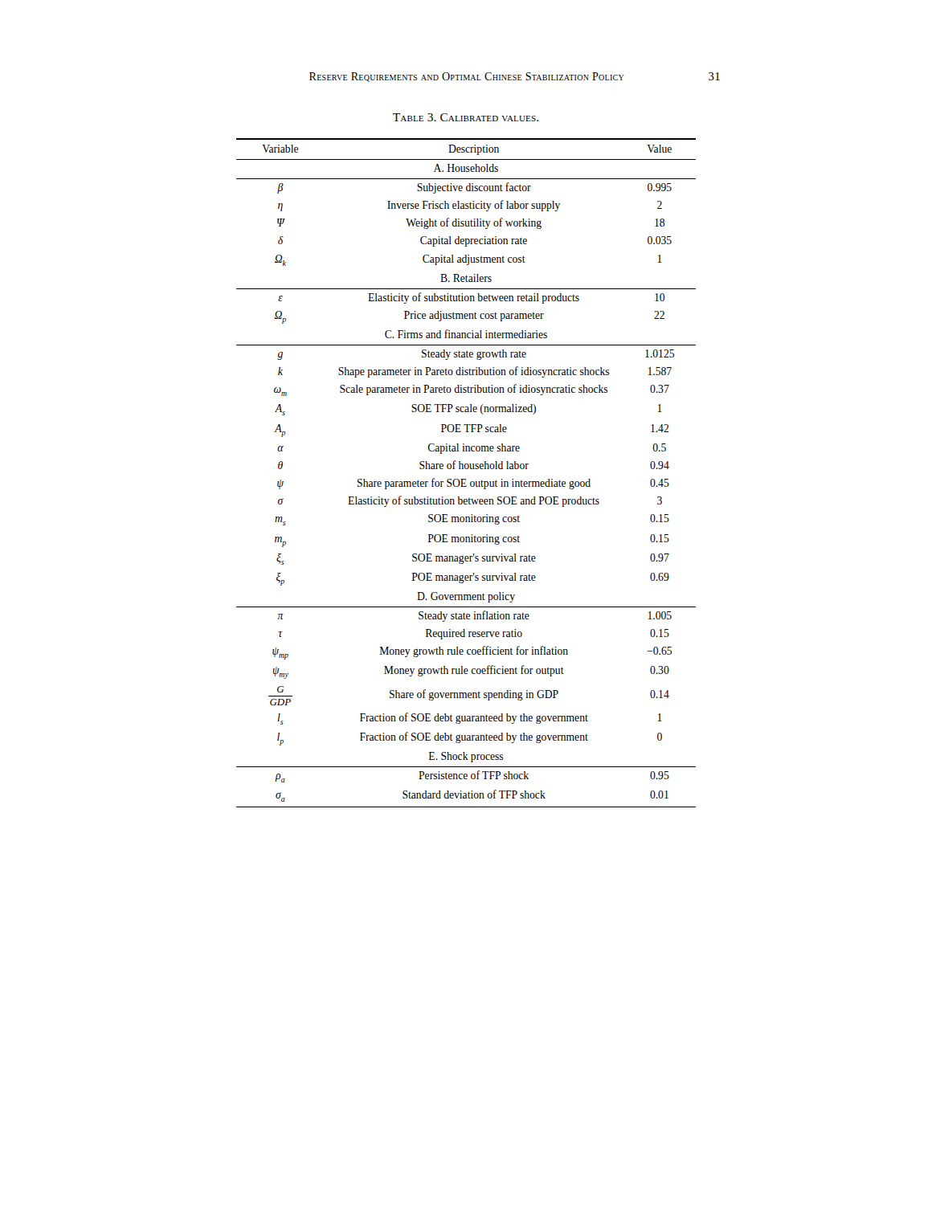Reserve Requirements and Optimal Chinese Stabilization Policy 31
Table 3. Calibrated values.
| Variable | Description | Value |
| A. Households |
| β | Subjective discount factor | 0.995 |
| η | Inverse Frisch elasticity of labor supply | 2 |
| Ψ | Weight of disutility of working | 18 |
| δ | Capital depreciation rate | 0.035 |
| Ω k | Capital adjustment cost | 1 |
| B. Retailers |
| ε | Elasticity of substitution between retail products | 10 |
| Ω p | Price adjustment cost parameter | 22 |
| C. Firms and financial intermediaries |
| g | Steady state growth rate | 1.0125 |
| k | Shape parameter in Pareto distribution of idiosyncratic shocks | 1.587 |
| ω m | Scale parameter in Pareto distribution of idiosyncratic shocks | 0.37 |
| A s | SOE TFP scale (normalized) | 1 |
| A p | POE TFP scale | 1.42 |
| α | Capital income share | 0.5 |
| θ | Share of household labor | 0.94 |
| ψ | Share parameter for SOE output in intermediate good | 0.45 |
| σ | Elasticity of substitution between SOE and POE products | 3 |
| m s | SOE monitoring cost | 0.15 |
| m p | POE monitoring cost | 0.15 |
| ξ s | SOE manager's survival rate | 0.97 |
| ξ p | POE manager's survival rate | 0.69 |
| D. Government policy |
| π | Steady state inflation rate | 1.005 |
| τ | Required reserve ratio | 0.15 |
| ψ mp | Money growth rule coefficient for inflation | − 0.65 |
| ψ my | Money growth rule coefficient for output | 0.30 |
| G GDP | Share of government spending in GDP | 0.14 |
| l s | Fraction of SOE debt guaranteed by the government | 1 |
| l p | Fraction of SOE debt guaranteed by the government | 0 |
| E. Shock process |
| ρ a | Persistence of TFP shock | 0.95 |
| σ a | Standard deviation of TFP shock | 0.01 |